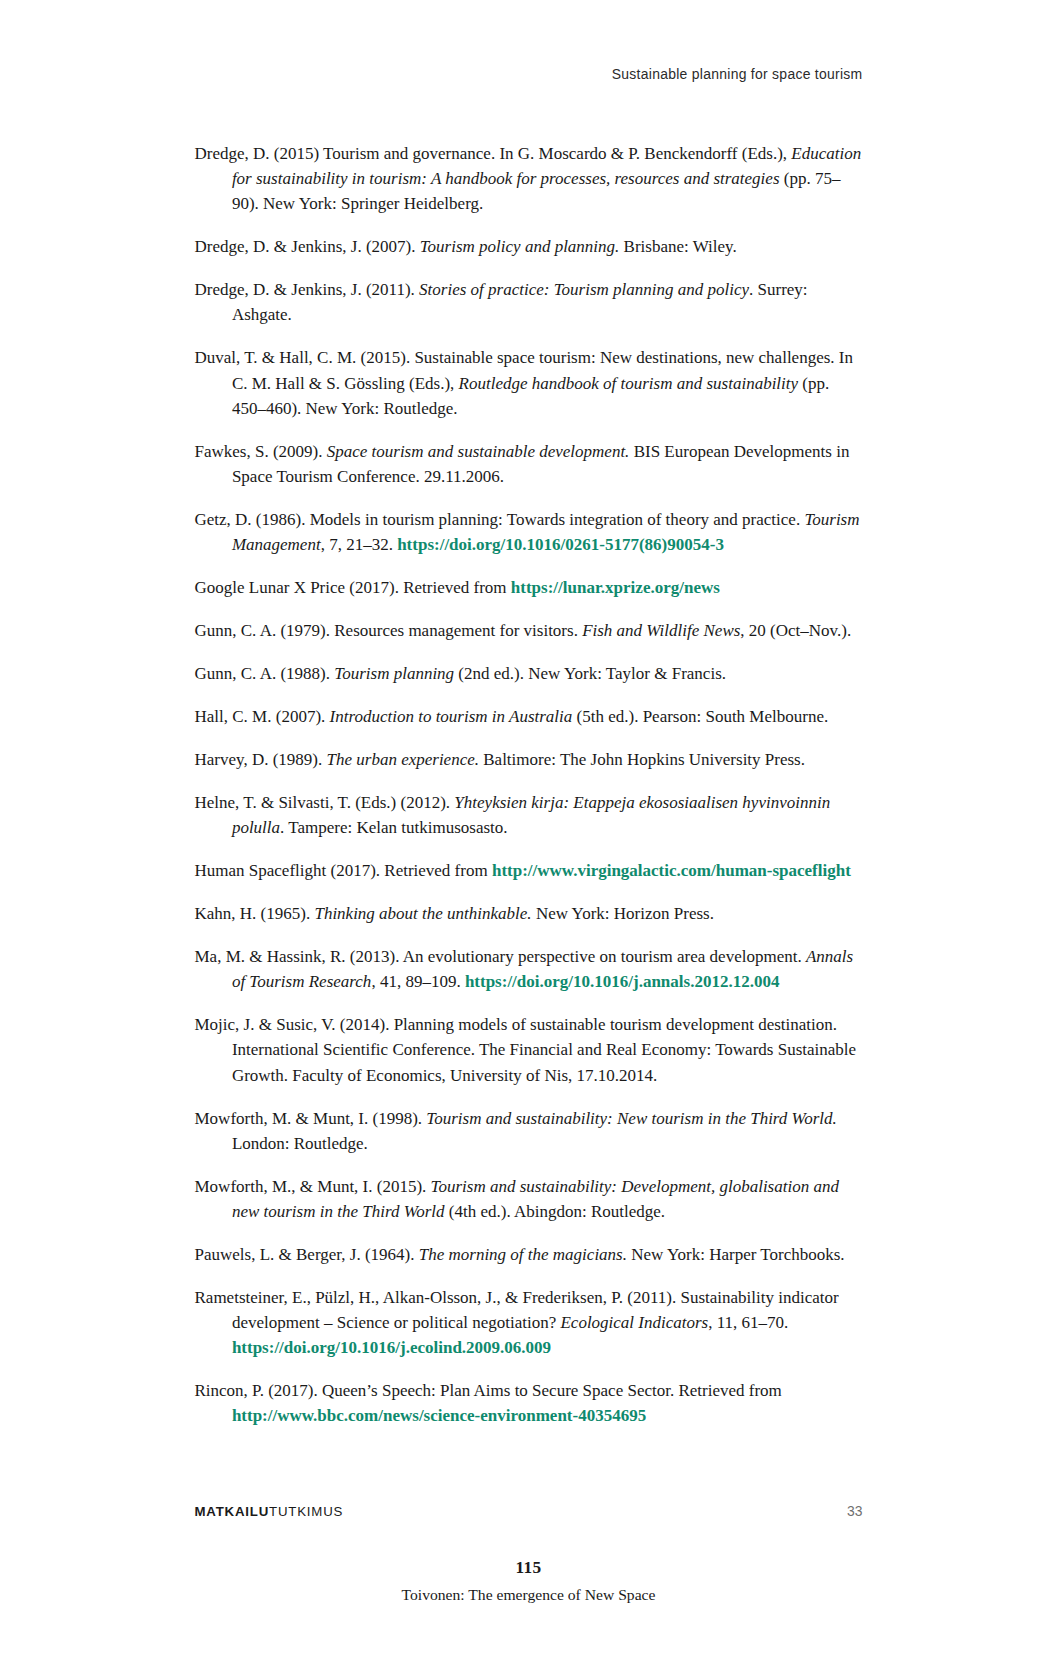Sustainable planning for space tourism
Dredge, D. (2015) Tourism and governance. In G. Moscardo & P. Benckendorff (Eds.), Education for sustainability in tourism: A handbook for processes, resources and strategies (pp. 75–90). New York: Springer Heidelberg.
Dredge, D. & Jenkins, J. (2007). Tourism policy and planning. Brisbane: Wiley.
Dredge, D. & Jenkins, J. (2011). Stories of practice: Tourism planning and policy. Surrey: Ashgate.
Duval, T. & Hall, C. M. (2015). Sustainable space tourism: New destinations, new challenges. In C. M. Hall & S. Gössling (Eds.), Routledge handbook of tourism and sustainability (pp. 450–460). New York: Routledge.
Fawkes, S. (2009). Space tourism and sustainable development. BIS European Developments in Space Tourism Conference. 29.11.2006.
Getz, D. (1986). Models in tourism planning: Towards integration of theory and practice. Tourism Management, 7, 21–32. https://doi.org/10.1016/0261-5177(86)90054-3
Google Lunar X Price (2017). Retrieved from https://lunar.xprize.org/news
Gunn, C. A. (1979). Resources management for visitors. Fish and Wildlife News, 20 (Oct–Nov.).
Gunn, C. A. (1988). Tourism planning (2nd ed.). New York: Taylor & Francis.
Hall, C. M. (2007). Introduction to tourism in Australia (5th ed.). Pearson: South Melbourne.
Harvey, D. (1989). The urban experience. Baltimore: The John Hopkins University Press.
Helne, T. & Silvasti, T. (Eds.) (2012). Yhteyksien kirja: Etappeja ekososiaalisen hyvinvoinnin polulla. Tampere: Kelan tutkimusosasto.
Human Spaceflight (2017). Retrieved from http://www.virgingalactic.com/human-spaceflight
Kahn, H. (1965). Thinking about the unthinkable. New York: Horizon Press.
Ma, M. & Hassink, R. (2013). An evolutionary perspective on tourism area development. Annals of Tourism Research, 41, 89–109. https://doi.org/10.1016/j.annals.2012.12.004
Mojic, J. & Susic, V. (2014). Planning models of sustainable tourism development destination. International Scientific Conference. The Financial and Real Economy: Towards Sustainable Growth. Faculty of Economics, University of Nis, 17.10.2014.
Mowforth, M. & Munt, I. (1998). Tourism and sustainability: New tourism in the Third World. London: Routledge.
Mowforth, M., & Munt, I. (2015). Tourism and sustainability: Development, globalisation and new tourism in the Third World (4th ed.). Abingdon: Routledge.
Pauwels, L. & Berger, J. (1964). The morning of the magicians. New York: Harper Torchbooks.
Rametsteiner, E., Pülzl, H., Alkan-Olsson, J., & Frederiksen, P. (2011). Sustainability indicator development – Science or political negotiation? Ecological Indicators, 11, 61–70. https://doi.org/10.1016/j.ecolind.2009.06.009
Rincon, P. (2017). Queen’s Speech: Plan Aims to Secure Space Sector. Retrieved from http://www.bbc.com/news/science-environment-40354695
MATKAILU TUTKIMUS
33
115
Toivonen: The emergence of New Space